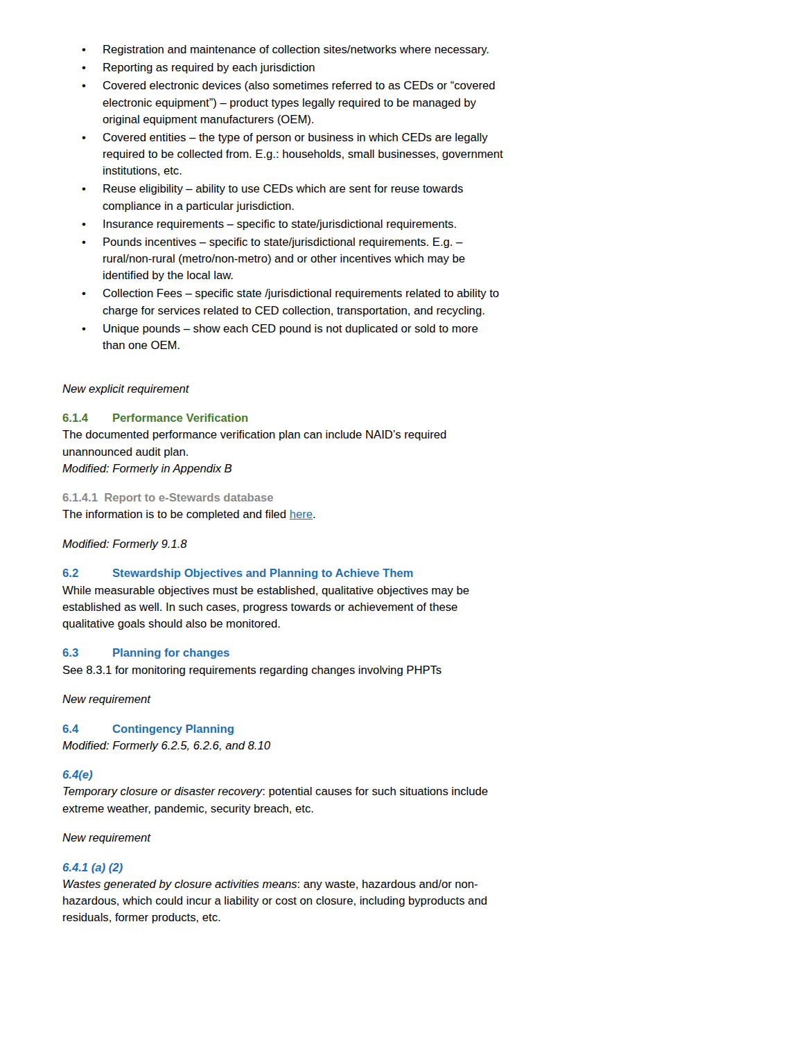Registration and maintenance of collection sites/networks where necessary.
Reporting as required by each jurisdiction
Covered electronic devices (also sometimes referred to as CEDs or “covered electronic equipment”) – product types legally required to be managed by original equipment manufacturers (OEM).
Covered entities – the type of person or business in which CEDs are legally required to be collected from. E.g.: households, small businesses, government institutions, etc.
Reuse eligibility – ability to use CEDs which are sent for reuse towards compliance in a particular jurisdiction.
Insurance requirements – specific to state/jurisdictional requirements.
Pounds incentives – specific to state/jurisdictional requirements. E.g. – rural/non-rural (metro/non-metro) and or other incentives which may be identified by the local law.
Collection Fees – specific state /jurisdictional requirements related to ability to charge for services related to CED collection, transportation, and recycling.
Unique pounds – show each CED pound is not duplicated or sold to more than one OEM.
New explicit requirement
6.1.4 Performance Verification
The documented performance verification plan can include NAID’s required unannounced audit plan.
Modified: Formerly in Appendix B
6.1.4.1 Report to e-Stewards database
The information is to be completed and filed here.
Modified: Formerly 9.1.8
6.2 Stewardship Objectives and Planning to Achieve Them
While measurable objectives must be established, qualitative objectives may be established as well. In such cases, progress towards or achievement of these qualitative goals should also be monitored.
6.3 Planning for changes
See 8.3.1 for monitoring requirements regarding changes involving PHPTs
New requirement
6.4 Contingency Planning
Modified: Formerly 6.2.5, 6.2.6, and 8.10
6.4(e)
Temporary closure or disaster recovery: potential causes for such situations include extreme weather, pandemic, security breach, etc.
New requirement
6.4.1 (a) (2)
Wastes generated by closure activities means: any waste, hazardous and/or non-hazardous, which could incur a liability or cost on closure, including byproducts and residuals, former products, etc.